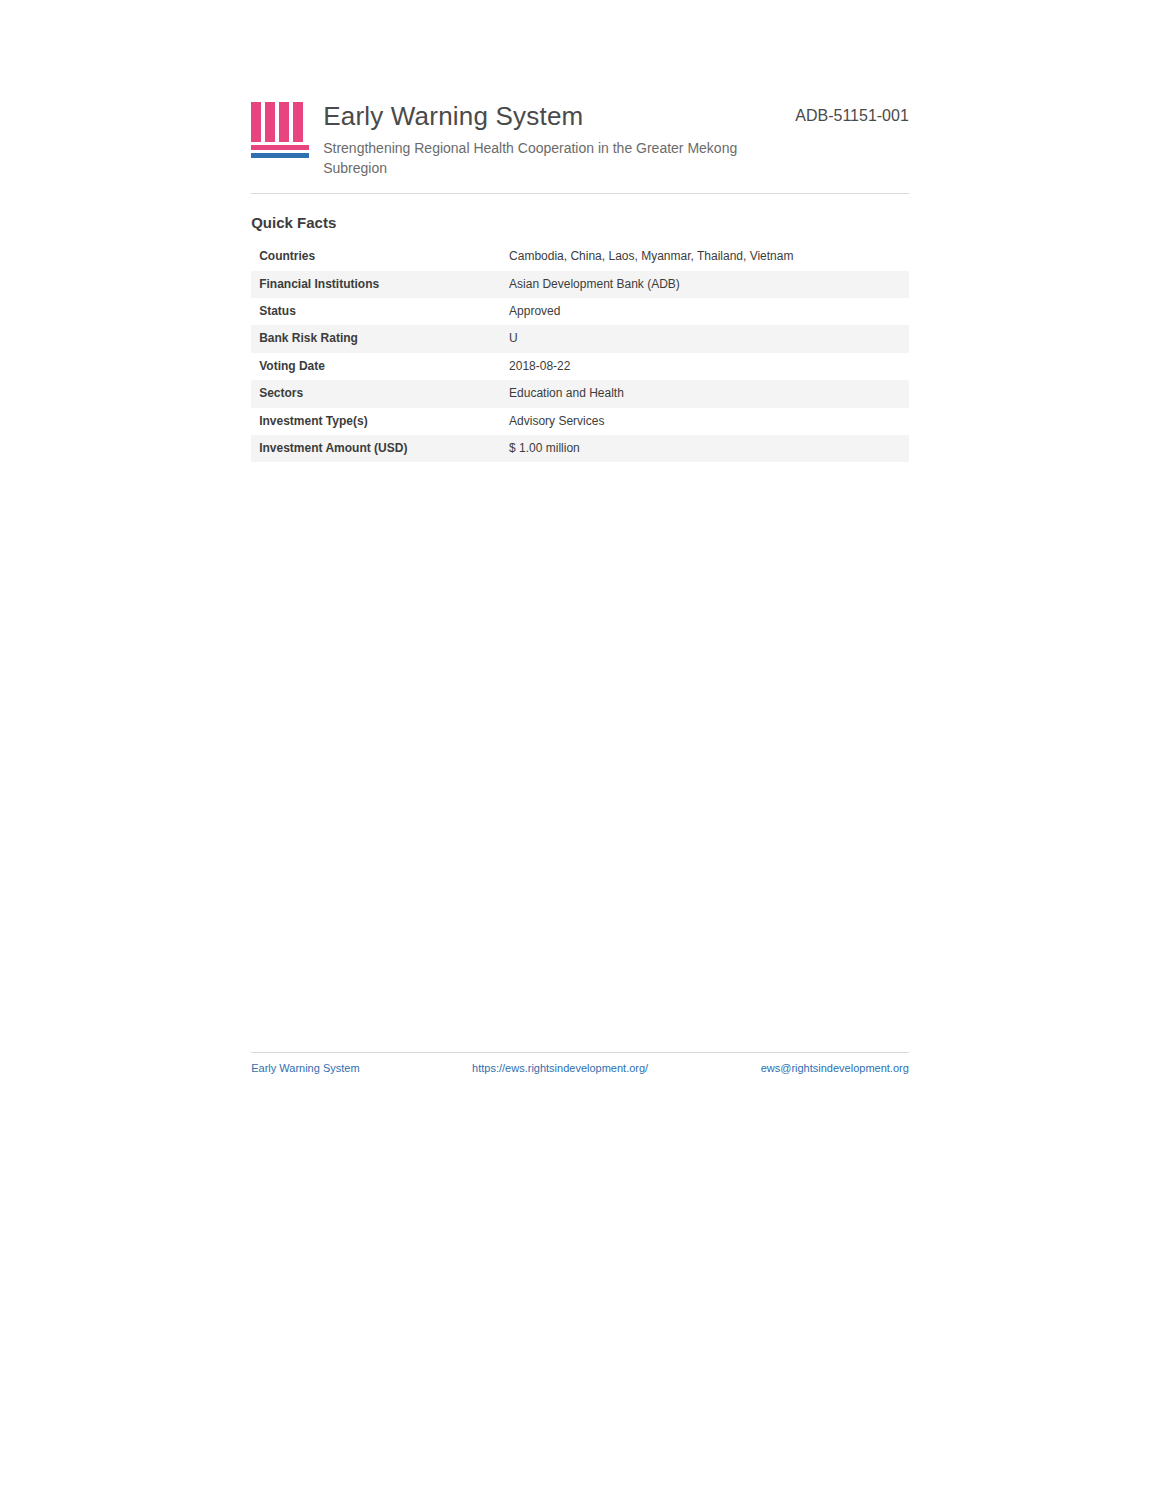Early Warning System
Strengthening Regional Health Cooperation in the Greater Mekong Subregion
ADB-51151-001
Quick Facts
| Countries | Cambodia, China, Laos, Myanmar, Thailand, Vietnam |
| Financial Institutions | Asian Development Bank (ADB) |
| Status | Approved |
| Bank Risk Rating | U |
| Voting Date | 2018-08-22 |
| Sectors | Education and Health |
| Investment Type(s) | Advisory Services |
| Investment Amount (USD) | $ 1.00 million |
Early Warning System
https://ews.rightsindevelopment.org/
ews@rightsindevelopment.org